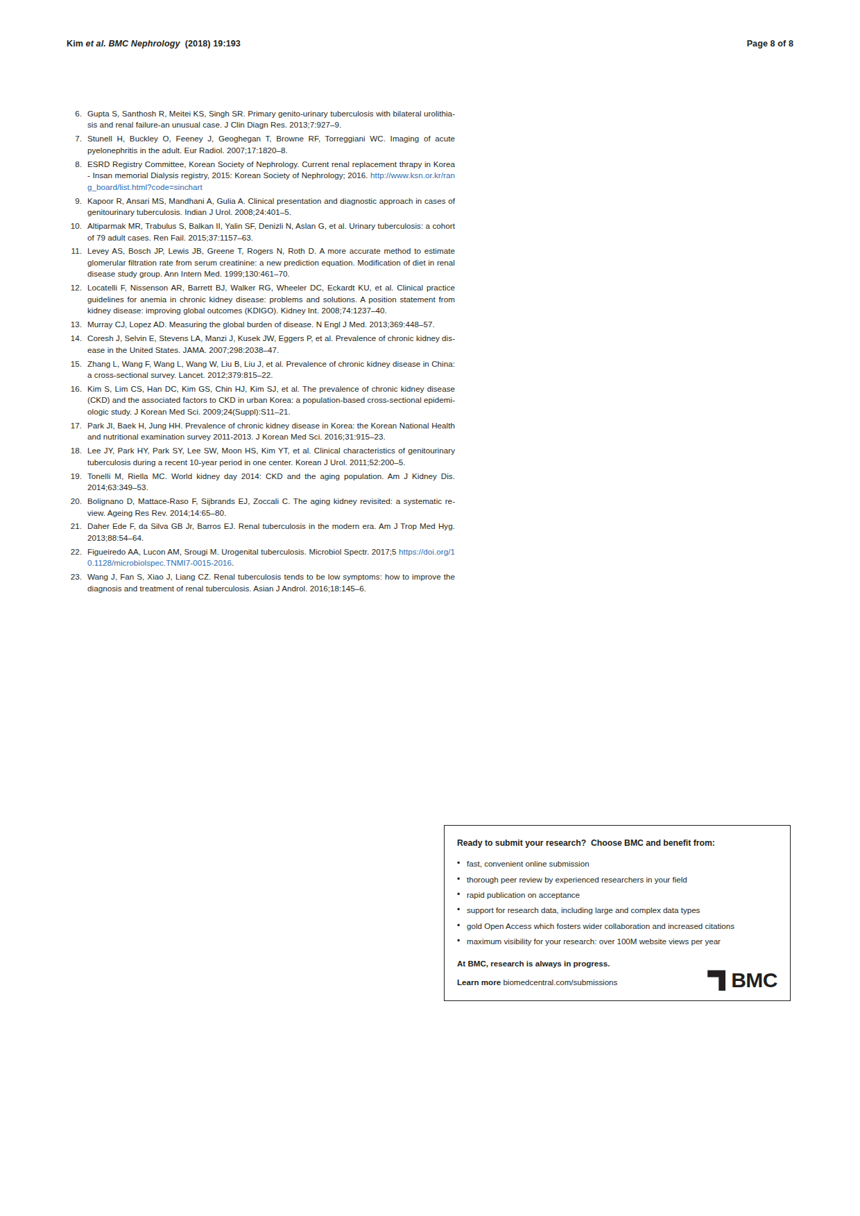Kim et al. BMC Nephrology (2018) 19:193
Page 8 of 8
6. Gupta S, Santhosh R, Meitei KS, Singh SR. Primary genito-urinary tuberculosis with bilateral urolithiasis and renal failure-an unusual case. J Clin Diagn Res. 2013;7:927–9.
7. Stunell H, Buckley O, Feeney J, Geoghegan T, Browne RF, Torreggiani WC. Imaging of acute pyelonephritis in the adult. Eur Radiol. 2007;17:1820–8.
8. ESRD Registry Committee, Korean Society of Nephrology. Current renal replacement thrapy in Korea - Insan memorial Dialysis registry, 2015: Korean Society of Nephrology; 2016. http://www.ksn.or.kr/rang_board/list.html?code=sinchart
9. Kapoor R, Ansari MS, Mandhani A, Gulia A. Clinical presentation and diagnostic approach in cases of genitourinary tuberculosis. Indian J Urol. 2008;24:401–5.
10. Altiparmak MR, Trabulus S, Balkan II, Yalin SF, Denizli N, Aslan G, et al. Urinary tuberculosis: a cohort of 79 adult cases. Ren Fail. 2015;37:1157–63.
11. Levey AS, Bosch JP, Lewis JB, Greene T, Rogers N, Roth D. A more accurate method to estimate glomerular filtration rate from serum creatinine: a new prediction equation. Modification of diet in renal disease study group. Ann Intern Med. 1999;130:461–70.
12. Locatelli F, Nissenson AR, Barrett BJ, Walker RG, Wheeler DC, Eckardt KU, et al. Clinical practice guidelines for anemia in chronic kidney disease: problems and solutions. A position statement from kidney disease: improving global outcomes (KDIGO). Kidney Int. 2008;74:1237–40.
13. Murray CJ, Lopez AD. Measuring the global burden of disease. N Engl J Med. 2013;369:448–57.
14. Coresh J, Selvin E, Stevens LA, Manzi J, Kusek JW, Eggers P, et al. Prevalence of chronic kidney disease in the United States. JAMA. 2007;298:2038–47.
15. Zhang L, Wang F, Wang L, Wang W, Liu B, Liu J, et al. Prevalence of chronic kidney disease in China: a cross-sectional survey. Lancet. 2012;379:815–22.
16. Kim S, Lim CS, Han DC, Kim GS, Chin HJ, Kim SJ, et al. The prevalence of chronic kidney disease (CKD) and the associated factors to CKD in urban Korea: a population-based cross-sectional epidemiologic study. J Korean Med Sci. 2009;24(Suppl):S11–21.
17. Park JI, Baek H, Jung HH. Prevalence of chronic kidney disease in Korea: the Korean National Health and nutritional examination survey 2011-2013. J Korean Med Sci. 2016;31:915–23.
18. Lee JY, Park HY, Park SY, Lee SW, Moon HS, Kim YT, et al. Clinical characteristics of genitourinary tuberculosis during a recent 10-year period in one center. Korean J Urol. 2011;52:200–5.
19. Tonelli M, Riella MC. World kidney day 2014: CKD and the aging population. Am J Kidney Dis. 2014;63:349–53.
20. Bolignano D, Mattace-Raso F, Sijbrands EJ, Zoccali C. The aging kidney revisited: a systematic review. Ageing Res Rev. 2014;14:65–80.
21. Daher Ede F, da Silva GB Jr, Barros EJ. Renal tuberculosis in the modern era. Am J Trop Med Hyg. 2013;88:54–64.
22. Figueiredo AA, Lucon AM, Srougi M. Urogenital tuberculosis. Microbiol Spectr. 2017;5 https://doi.org/10.1128/microbiolspec.TNMI7-0015-2016.
23. Wang J, Fan S, Xiao J, Liang CZ. Renal tuberculosis tends to be low symptoms: how to improve the diagnosis and treatment of renal tuberculosis. Asian J Androl. 2016;18:145–6.
Ready to submit your research? Choose BMC and benefit from:
fast, convenient online submission
thorough peer review by experienced researchers in your field
rapid publication on acceptance
support for research data, including large and complex data types
gold Open Access which fosters wider collaboration and increased citations
maximum visibility for your research: over 100M website views per year
At BMC, research is always in progress.
Learn more biomedcentral.com/submissions
BMC